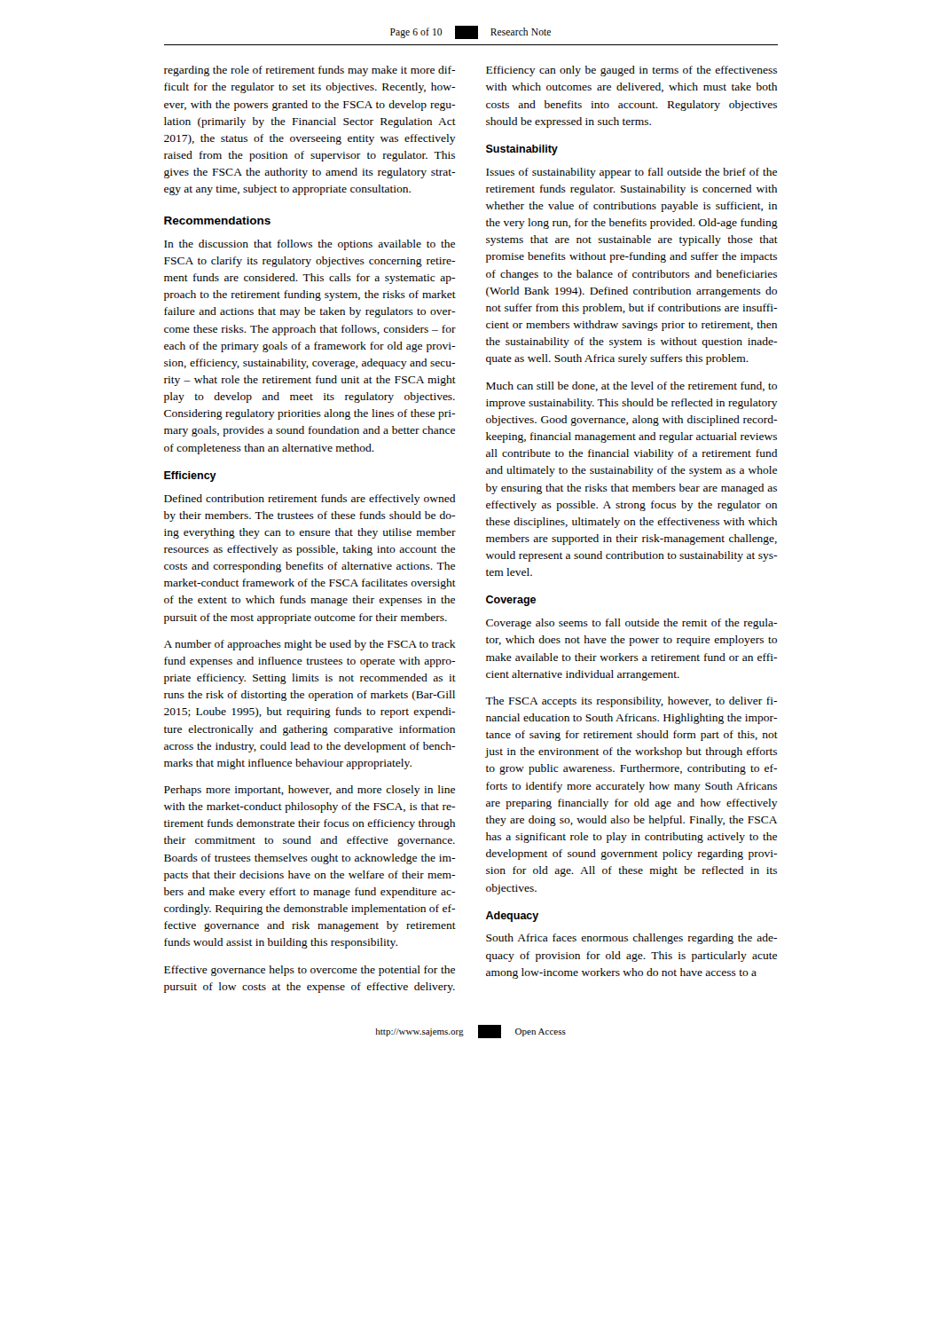Page 6 of 10 Research Note
regarding the role of retirement funds may make it more difficult for the regulator to set its objectives. Recently, however, with the powers granted to the FSCA to develop regulation (primarily by the Financial Sector Regulation Act 2017), the status of the overseeing entity was effectively raised from the position of supervisor to regulator. This gives the FSCA the authority to amend its regulatory strategy at any time, subject to appropriate consultation.
Recommendations
In the discussion that follows the options available to the FSCA to clarify its regulatory objectives concerning retirement funds are considered. This calls for a systematic approach to the retirement funding system, the risks of market failure and actions that may be taken by regulators to overcome these risks. The approach that follows, considers – for each of the primary goals of a framework for old age provision, efficiency, sustainability, coverage, adequacy and security – what role the retirement fund unit at the FSCA might play to develop and meet its regulatory objectives. Considering regulatory priorities along the lines of these primary goals, provides a sound foundation and a better chance of completeness than an alternative method.
Efficiency
Defined contribution retirement funds are effectively owned by their members. The trustees of these funds should be doing everything they can to ensure that they utilise member resources as effectively as possible, taking into account the costs and corresponding benefits of alternative actions. The market-conduct framework of the FSCA facilitates oversight of the extent to which funds manage their expenses in the pursuit of the most appropriate outcome for their members.
A number of approaches might be used by the FSCA to track fund expenses and influence trustees to operate with appropriate efficiency. Setting limits is not recommended as it runs the risk of distorting the operation of markets (Bar-Gill 2015; Loube 1995), but requiring funds to report expenditure electronically and gathering comparative information across the industry, could lead to the development of benchmarks that might influence behaviour appropriately.
Perhaps more important, however, and more closely in line with the market-conduct philosophy of the FSCA, is that retirement funds demonstrate their focus on efficiency through their commitment to sound and effective governance. Boards of trustees themselves ought to acknowledge the impacts that their decisions have on the welfare of their members and make every effort to manage fund expenditure accordingly. Requiring the demonstrable implementation of effective governance and risk management by retirement funds would assist in building this responsibility.
Effective governance helps to overcome the potential for the pursuit of low costs at the expense of effective delivery. Efficiency can only be gauged in terms of the effectiveness with which outcomes are delivered, which must take both costs and benefits into account. Regulatory objectives should be expressed in such terms.
Sustainability
Issues of sustainability appear to fall outside the brief of the retirement funds regulator. Sustainability is concerned with whether the value of contributions payable is sufficient, in the very long run, for the benefits provided. Old-age funding systems that are not sustainable are typically those that promise benefits without pre-funding and suffer the impacts of changes to the balance of contributors and beneficiaries (World Bank 1994). Defined contribution arrangements do not suffer from this problem, but if contributions are insufficient or members withdraw savings prior to retirement, then the sustainability of the system is without question inadequate as well. South Africa surely suffers this problem.
Much can still be done, at the level of the retirement fund, to improve sustainability. This should be reflected in regulatory objectives. Good governance, along with disciplined record-keeping, financial management and regular actuarial reviews all contribute to the financial viability of a retirement fund and ultimately to the sustainability of the system as a whole by ensuring that the risks that members bear are managed as effectively as possible. A strong focus by the regulator on these disciplines, ultimately on the effectiveness with which members are supported in their risk-management challenge, would represent a sound contribution to sustainability at system level.
Coverage
Coverage also seems to fall outside the remit of the regulator, which does not have the power to require employers to make available to their workers a retirement fund or an efficient alternative individual arrangement.
The FSCA accepts its responsibility, however, to deliver financial education to South Africans. Highlighting the importance of saving for retirement should form part of this, not just in the environment of the workshop but through efforts to grow public awareness. Furthermore, contributing to efforts to identify more accurately how many South Africans are preparing financially for old age and how effectively they are doing so, would also be helpful. Finally, the FSCA has a significant role to play in contributing actively to the development of sound government policy regarding provision for old age. All of these might be reflected in its objectives.
Adequacy
South Africa faces enormous challenges regarding the adequacy of provision for old age. This is particularly acute among low-income workers who do not have access to a
http://www.sajems.org Open Access